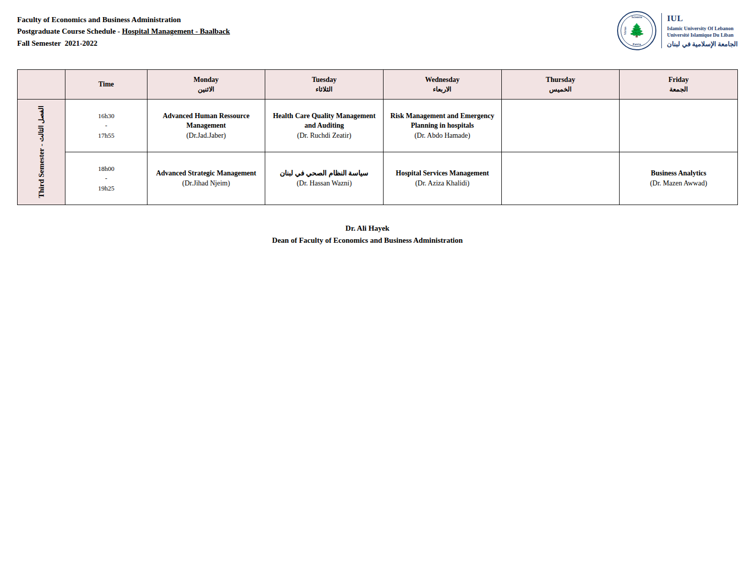Faculty of Economics and Business Administration
Postgraduate Course Schedule - Hospital Management - Baalback
Fall Semester 2021-2022
🌲
Scientia Patria Virtus
IUL Islamic University Of Lebanon
Université Islamique Du Liban الجامعة الإسلامية في لبنان
| | Time | Monday الاثنين | Tuesday الثلاثاء | Wednesday الاربعاء | Thursday الخميس | Friday الجمعة |
| --- | --- | --- | --- | --- | --- | --- |
| Third Semester - الفصل الثالث | 16h30 - 17h55 | Advanced Human Ressource Management (Dr.Jad.Jaber) | Health Care Quality Management and Auditing (Dr. Ruchdi Zeatir) | Risk Management and Emergency Planning in hospitals (Dr. Abdo Hamade) | | |
| 18h00 - 19h25 | Advanced Strategic Management (Dr.Jihad Njeim) | سياسة النظام الصحي في لبنان (Dr. Hassan Wazni) | Hospital Services Management (Dr. Aziza Khalidi) | | Business Analytics (Dr. Mazen Awwad) |
Dr. Ali Hayek
Dean of Faculty of Economics and Business Administration